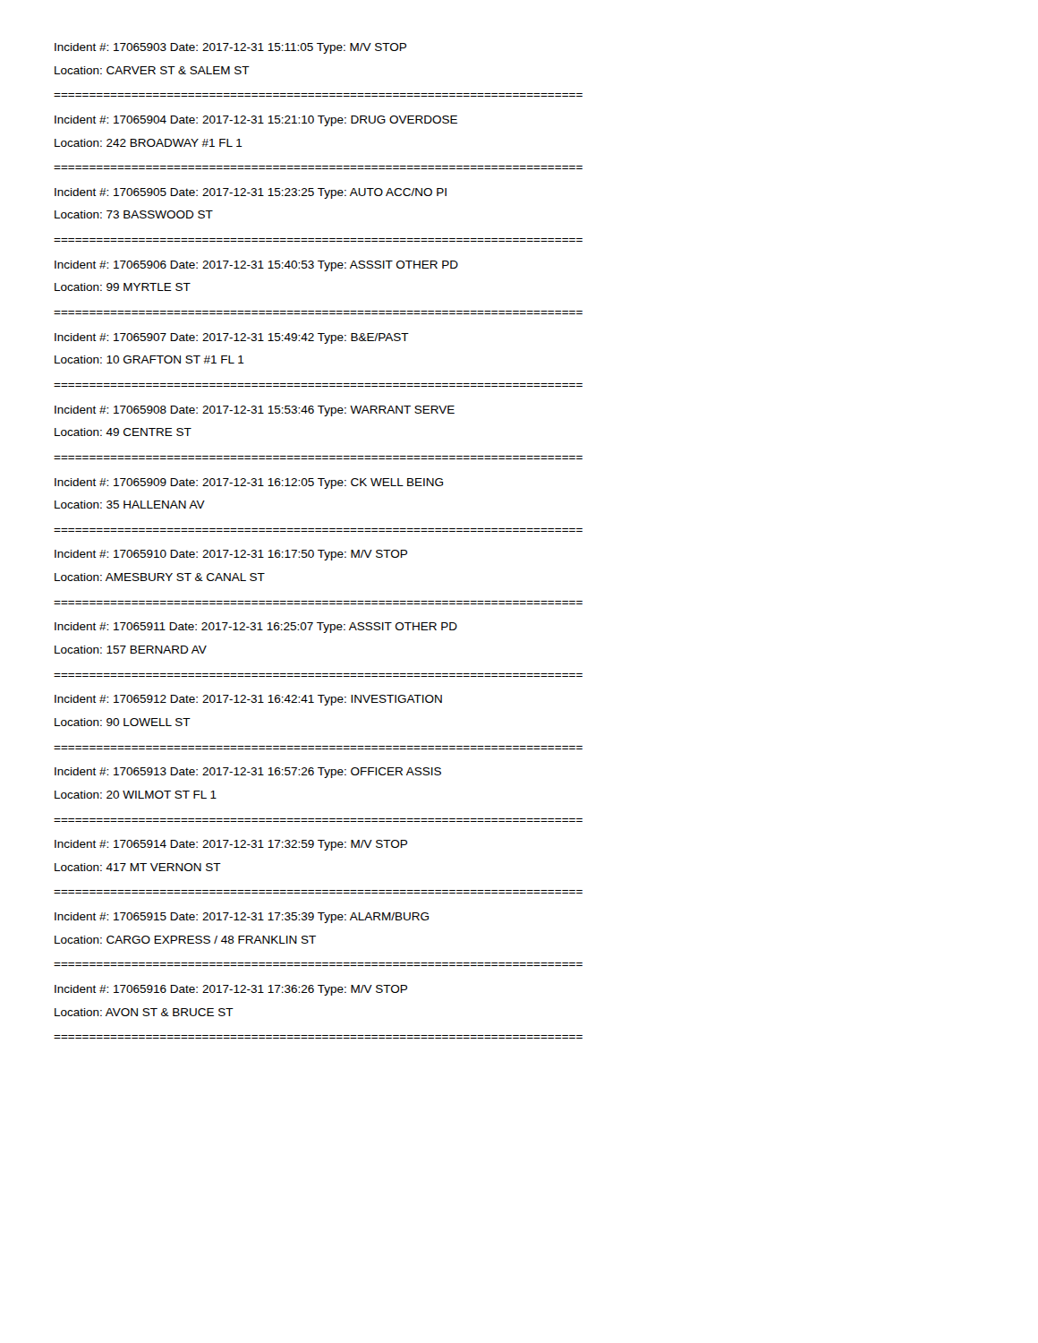Incident #: 17065903 Date: 2017-12-31 15:11:05 Type: M/V STOP
Location: CARVER ST & SALEM ST
===========================================================================
Incident #: 17065904 Date: 2017-12-31 15:21:10 Type: DRUG OVERDOSE
Location: 242 BROADWAY #1 FL 1
===========================================================================
Incident #: 17065905 Date: 2017-12-31 15:23:25 Type: AUTO ACC/NO PI
Location: 73 BASSWOOD ST
===========================================================================
Incident #: 17065906 Date: 2017-12-31 15:40:53 Type: ASSSIT OTHER PD
Location: 99 MYRTLE ST
===========================================================================
Incident #: 17065907 Date: 2017-12-31 15:49:42 Type: B&E/PAST
Location: 10 GRAFTON ST #1 FL 1
===========================================================================
Incident #: 17065908 Date: 2017-12-31 15:53:46 Type: WARRANT SERVE
Location: 49 CENTRE ST
===========================================================================
Incident #: 17065909 Date: 2017-12-31 16:12:05 Type: CK WELL BEING
Location: 35 HALLENAN AV
===========================================================================
Incident #: 17065910 Date: 2017-12-31 16:17:50 Type: M/V STOP
Location: AMESBURY ST & CANAL ST
===========================================================================
Incident #: 17065911 Date: 2017-12-31 16:25:07 Type: ASSSIT OTHER PD
Location: 157 BERNARD AV
===========================================================================
Incident #: 17065912 Date: 2017-12-31 16:42:41 Type: INVESTIGATION
Location: 90 LOWELL ST
===========================================================================
Incident #: 17065913 Date: 2017-12-31 16:57:26 Type: OFFICER ASSIS
Location: 20 WILMOT ST FL 1
===========================================================================
Incident #: 17065914 Date: 2017-12-31 17:32:59 Type: M/V STOP
Location: 417 MT VERNON ST
===========================================================================
Incident #: 17065915 Date: 2017-12-31 17:35:39 Type: ALARM/BURG
Location: CARGO EXPRESS / 48 FRANKLIN ST
===========================================================================
Incident #: 17065916 Date: 2017-12-31 17:36:26 Type: M/V STOP
Location: AVON ST & BRUCE ST
===========================================================================